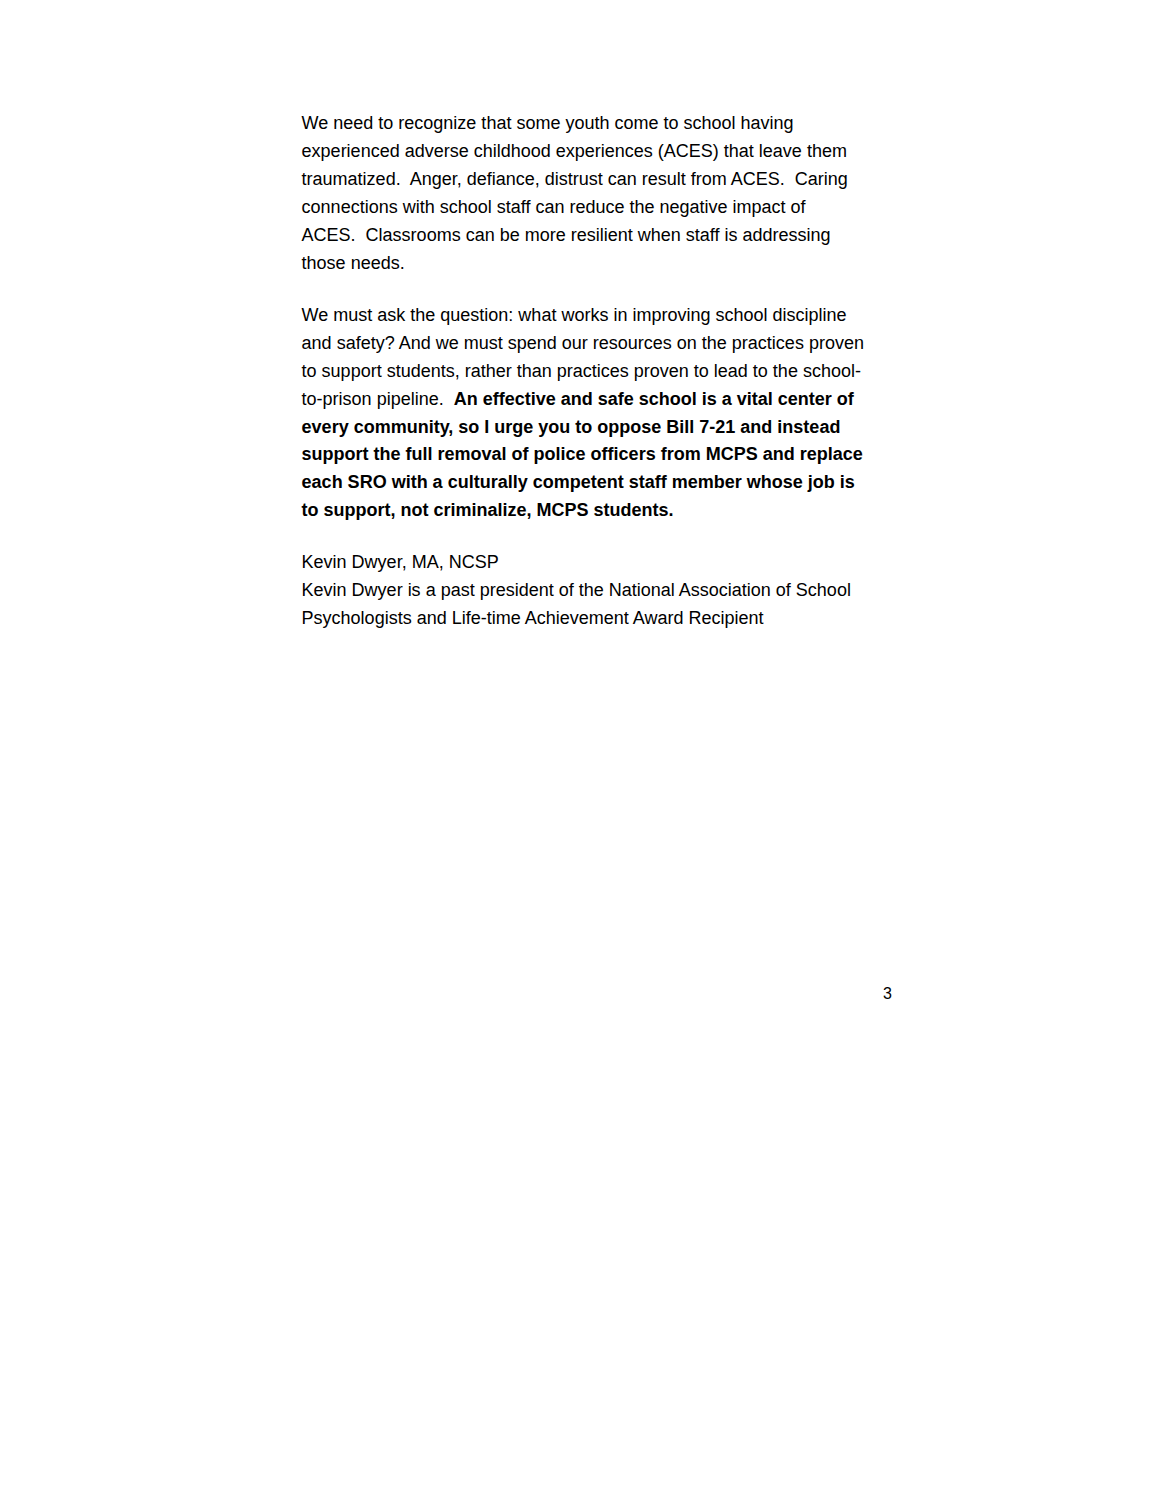We need to recognize that some youth come to school having experienced adverse childhood experiences (ACES) that leave them traumatized. Anger, defiance, distrust can result from ACES. Caring connections with school staff can reduce the negative impact of ACES. Classrooms can be more resilient when staff is addressing those needs.
We must ask the question: what works in improving school discipline and safety? And we must spend our resources on the practices proven to support students, rather than practices proven to lead to the school-to-prison pipeline. An effective and safe school is a vital center of every community, so I urge you to oppose Bill 7-21 and instead support the full removal of police officers from MCPS and replace each SRO with a culturally competent staff member whose job is to support, not criminalize, MCPS students.
Kevin Dwyer, MA, NCSP Kevin Dwyer is a past president of the National Association of School Psychologists and Life-time Achievement Award Recipient
3